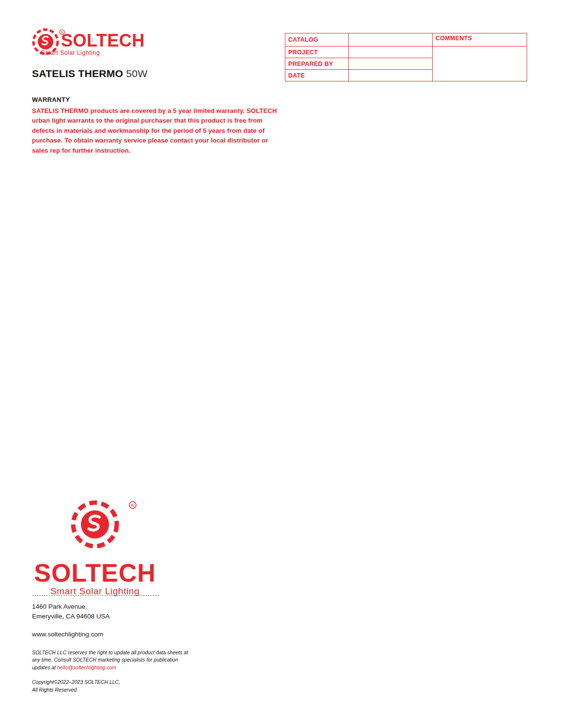R SOLTECH Smart Solar Lighting
SATELIS THERMO 50W
| CATALOG | | COMMENTS |
| PROJECT | | |
| PREPARED BY | |
| DATE | |
WARRANTY
SATELIS THERMO products are covered by a 5 year limited warranty. SOLTECH urban light warrants to the original purchaser that this product is free from defects in materials and workmanship for the period of 5 years from date of purchase. To obtain warranty service please contact your local distributor or sales rep for further instruction.
R
SOLTECH
Smart Solar Lighting
1460 Park Avenue.
Emeryville, CA 94608 USA
www.soltechlighting.com
SOLTECH LLC reserves the right to update all product data sheets at any time. Consult SOLTECH marketing specialists for publication updates at hello@soltechlighting.com
Copyright©2022–2023 SOLTECH LLC,
All Rights Reserved.